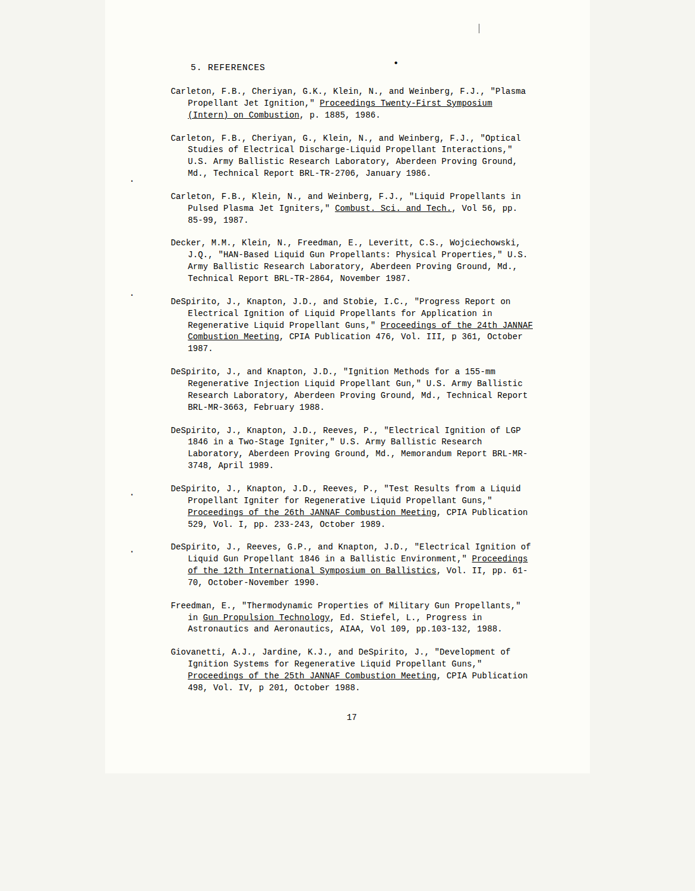•
.
.
.
.
5. REFERENCES
Carleton, F.B., Cheriyan, G.K., Klein, N., and Weinberg, F.J., "Plasma Propellant Jet Ignition," Proceedings Twenty-First Symposium (Intern) on Combustion, p. 1885, 1986.
Carleton, F.B., Cheriyan, G., Klein, N., and Weinberg, F.J., "Optical Studies of Electrical Discharge-Liquid Propellant Interactions," U.S. Army Ballistic Research Laboratory, Aberdeen Proving Ground, Md., Technical Report BRL-TR-2706, January 1986.
Carleton, F.B., Klein, N., and Weinberg, F.J., "Liquid Propellants in Pulsed Plasma Jet Igniters," Combust. Sci. and Tech., Vol 56, pp. 85-99, 1987.
Decker, M.M., Klein, N., Freedman, E., Leveritt, C.S., Wojciechowski, J.Q., "HAN-Based Liquid Gun Propellants: Physical Properties," U.S. Army Ballistic Research Laboratory, Aberdeen Proving Ground, Md., Technical Report BRL-TR-2864, November 1987.
DeSpirito, J., Knapton, J.D., and Stobie, I.C., "Progress Report on Electrical Ignition of Liquid Propellants for Application in Regenerative Liquid Propellant Guns," Proceedings of the 24th JANNAF Combustion Meeting, CPIA Publication 476, Vol. III, p 361, October 1987.
DeSpirito, J., and Knapton, J.D., "Ignition Methods for a 155-mm Regenerative Injection Liquid Propellant Gun," U.S. Army Ballistic Research Laboratory, Aberdeen Proving Ground, Md., Technical Report BRL-MR-3663, February 1988.
DeSpirito, J., Knapton, J.D., Reeves, P., "Electrical Ignition of LGP 1846 in a Two-Stage Igniter," U.S. Army Ballistic Research Laboratory, Aberdeen Proving Ground, Md., Memorandum Report BRL-MR-3748, April 1989.
DeSpirito, J., Knapton, J.D., Reeves, P., "Test Results from a Liquid Propellant Igniter for Regenerative Liquid Propellant Guns," Proceedings of the 26th JANNAF Combustion Meeting, CPIA Publication 529, Vol. I, pp. 233-243, October 1989.
DeSpirito, J., Reeves, G.P., and Knapton, J.D., "Electrical Ignition of Liquid Gun Propellant 1846 in a Ballistic Environment," Proceedings of the 12th International Symposium on Ballistics, Vol. II, pp. 61-70, October-November 1990.
Freedman, E., "Thermodynamic Properties of Military Gun Propellants," in Gun Propulsion Technology, Ed. Stiefel, L., Progress in Astronautics and Aeronautics, AIAA, Vol 109, pp.103-132, 1988.
Giovanetti, A.J., Jardine, K.J., and DeSpirito, J., "Development of Ignition Systems for Regenerative Liquid Propellant Guns," Proceedings of the 25th JANNAF Combustion Meeting, CPIA Publication 498, Vol. IV, p 201, October 1988.
17